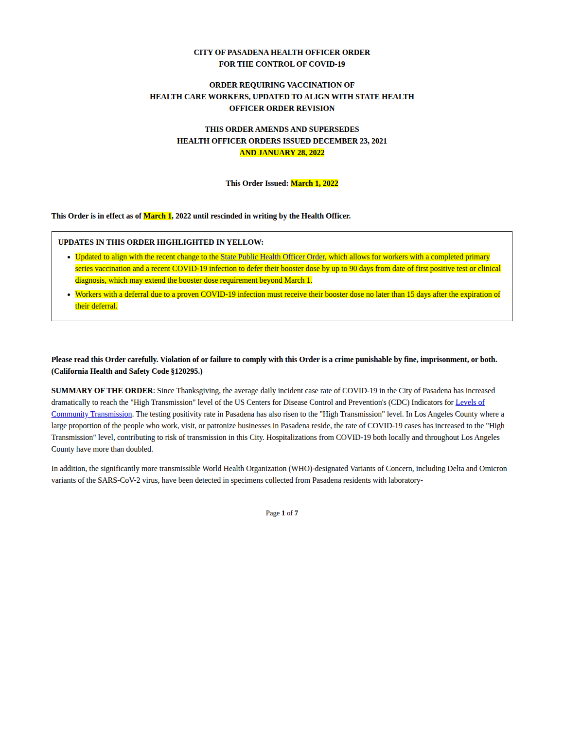CITY OF PASADENA HEALTH OFFICER ORDER
FOR THE CONTROL OF COVID-19
ORDER REQUIRING VACCINATION OF
HEALTH CARE WORKERS, UPDATED TO ALIGN WITH STATE HEALTH
OFFICER ORDER REVISION
THIS ORDER AMENDS AND SUPERSEDES
HEALTH OFFICER ORDERS ISSUED DECEMBER 23, 2021
AND JANUARY 28, 2022
This Order Issued: March 1, 2022
This Order is in effect as of March 1, 2022 until rescinded in writing by the Health Officer.
UPDATES IN THIS ORDER HIGHLIGHTED IN YELLOW:
Updated to align with the recent change to the State Public Health Officer Order, which allows for workers with a completed primary series vaccination and a recent COVID-19 infection to defer their booster dose by up to 90 days from date of first positive test or clinical diagnosis, which may extend the booster dose requirement beyond March 1.
Workers with a deferral due to a proven COVID-19 infection must receive their booster dose no later than 15 days after the expiration of their deferral.
Please read this Order carefully. Violation of or failure to comply with this Order is a crime punishable by fine, imprisonment, or both. (California Health and Safety Code §120295.)
SUMMARY OF THE ORDER: Since Thanksgiving, the average daily incident case rate of COVID-19 in the City of Pasadena has increased dramatically to reach the "High Transmission" level of the US Centers for Disease Control and Prevention's (CDC) Indicators for Levels of Community Transmission. The testing positivity rate in Pasadena has also risen to the "High Transmission" level. In Los Angeles County where a large proportion of the people who work, visit, or patronize businesses in Pasadena reside, the rate of COVID-19 cases has increased to the "High Transmission" level, contributing to risk of transmission in this City. Hospitalizations from COVID-19 both locally and throughout Los Angeles County have more than doubled.
In addition, the significantly more transmissible World Health Organization (WHO)-designated Variants of Concern, including Delta and Omicron variants of the SARS-CoV-2 virus, have been detected in specimens collected from Pasadena residents with laboratory-
Page 1 of 7